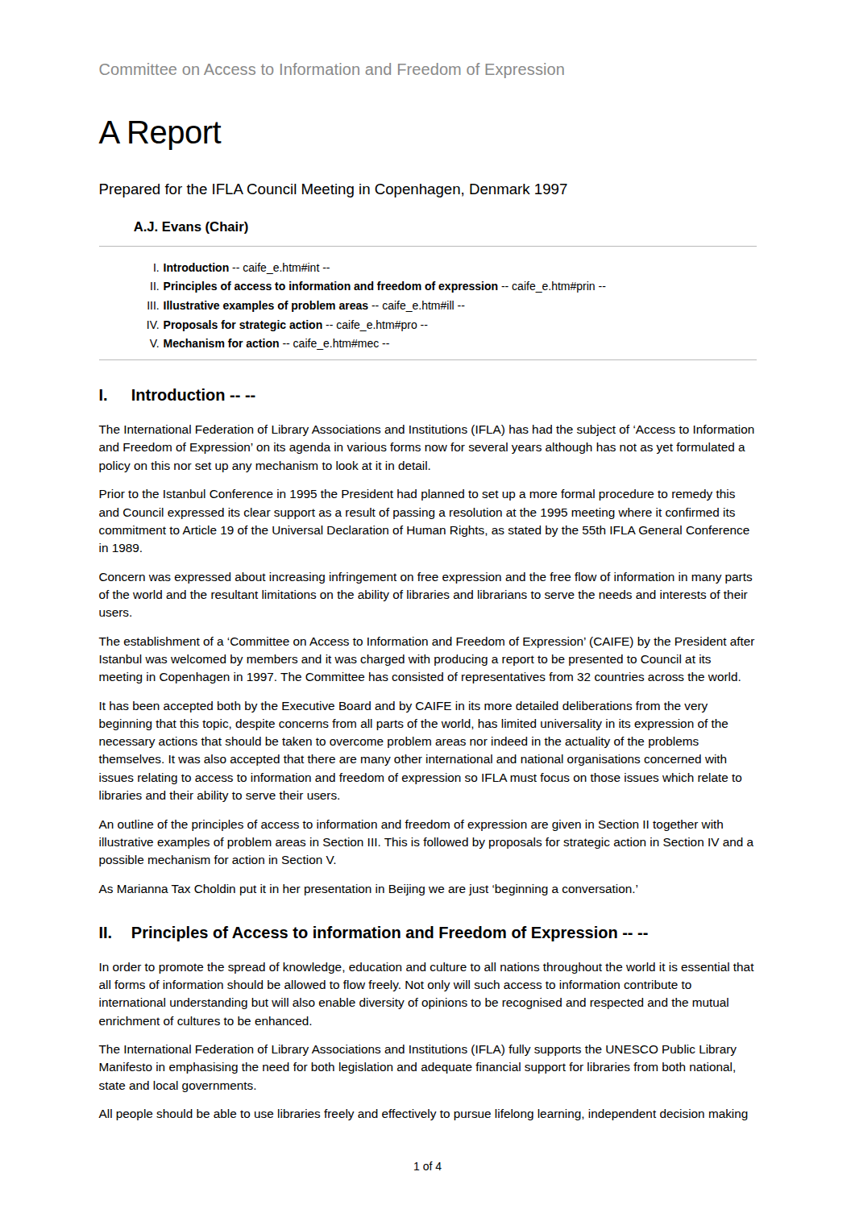Committee on Access to Information and Freedom of Expression
A Report
Prepared for the IFLA Council Meeting in Copenhagen, Denmark 1997
A.J. Evans (Chair)
I. Introduction -- caife_e.htm#int --
II. Principles of access to information and freedom of expression -- caife_e.htm#prin --
III. Illustrative examples of problem areas -- caife_e.htm#ill --
IV. Proposals for strategic action -- caife_e.htm#pro --
V. Mechanism for action -- caife_e.htm#mec --
I. Introduction -- --
The International Federation of Library Associations and Institutions (IFLA) has had the subject of ‘Access to Information and Freedom of Expression’ on its agenda in various forms now for several years although has not as yet formulated a policy on this nor set up any mechanism to look at it in detail.
Prior to the Istanbul Conference in 1995 the President had planned to set up a more formal procedure to remedy this and Council expressed its clear support as a result of passing a resolution at the 1995 meeting where it confirmed its commitment to Article 19 of the Universal Declaration of Human Rights, as stated by the 55th IFLA General Conference in 1989.
Concern was expressed about increasing infringement on free expression and the free flow of information in many parts of the world and the resultant limitations on the ability of libraries and librarians to serve the needs and interests of their users.
The establishment of a ‘Committee on Access to Information and Freedom of Expression’ (CAIFE) by the President after Istanbul was welcomed by members and it was charged with producing a report to be presented to Council at its meeting in Copenhagen in 1997. The Committee has consisted of representatives from 32 countries across the world.
It has been accepted both by the Executive Board and by CAIFE in its more detailed deliberations from the very beginning that this topic, despite concerns from all parts of the world, has limited universality in its expression of the necessary actions that should be taken to overcome problem areas nor indeed in the actuality of the problems themselves. It was also accepted that there are many other international and national organisations concerned with issues relating to access to information and freedom of expression so IFLA must focus on those issues which relate to libraries and their ability to serve their users.
An outline of the principles of access to information and freedom of expression are given in Section II together with illustrative examples of problem areas in Section III. This is followed by proposals for strategic action in Section IV and a possible mechanism for action in Section V.
As Marianna Tax Choldin put it in her presentation in Beijing we are just ‘beginning a conversation.’
II. Principles of Access to information and Freedom of Expression -- --
In order to promote the spread of knowledge, education and culture to all nations throughout the world it is essential that all forms of information should be allowed to flow freely. Not only will such access to information contribute to international understanding but will also enable diversity of opinions to be recognised and respected and the mutual enrichment of cultures to be enhanced.
The International Federation of Library Associations and Institutions (IFLA) fully supports the UNESCO Public Library Manifesto in emphasising the need for both legislation and adequate financial support for libraries from both national, state and local governments.
All people should be able to use libraries freely and effectively to pursue lifelong learning, independent decision making
1 of 4